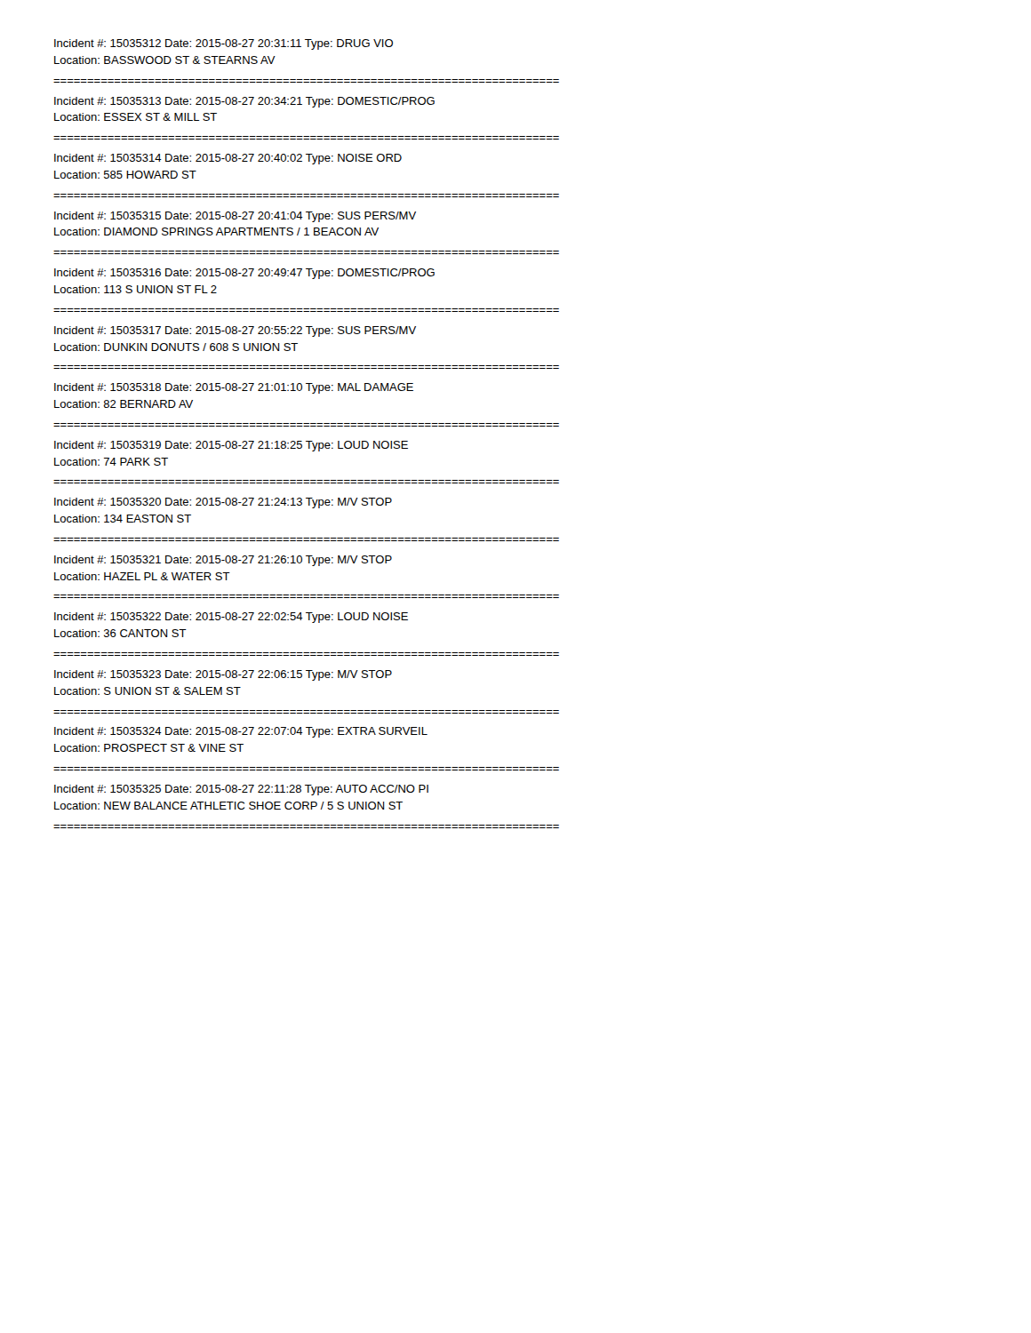Incident #: 15035312 Date: 2015-08-27 20:31:11 Type: DRUG VIO
Location: BASSWOOD ST & STEARNS AV
===========================================================================
Incident #: 15035313 Date: 2015-08-27 20:34:21 Type: DOMESTIC/PROG
Location: ESSEX ST & MILL ST
===========================================================================
Incident #: 15035314 Date: 2015-08-27 20:40:02 Type: NOISE ORD
Location: 585 HOWARD ST
===========================================================================
Incident #: 15035315 Date: 2015-08-27 20:41:04 Type: SUS PERS/MV
Location: DIAMOND SPRINGS APARTMENTS / 1 BEACON AV
===========================================================================
Incident #: 15035316 Date: 2015-08-27 20:49:47 Type: DOMESTIC/PROG
Location: 113 S UNION ST FL 2
===========================================================================
Incident #: 15035317 Date: 2015-08-27 20:55:22 Type: SUS PERS/MV
Location: DUNKIN DONUTS / 608 S UNION ST
===========================================================================
Incident #: 15035318 Date: 2015-08-27 21:01:10 Type: MAL DAMAGE
Location: 82 BERNARD AV
===========================================================================
Incident #: 15035319 Date: 2015-08-27 21:18:25 Type: LOUD NOISE
Location: 74 PARK ST
===========================================================================
Incident #: 15035320 Date: 2015-08-27 21:24:13 Type: M/V STOP
Location: 134 EASTON ST
===========================================================================
Incident #: 15035321 Date: 2015-08-27 21:26:10 Type: M/V STOP
Location: HAZEL PL & WATER ST
===========================================================================
Incident #: 15035322 Date: 2015-08-27 22:02:54 Type: LOUD NOISE
Location: 36 CANTON ST
===========================================================================
Incident #: 15035323 Date: 2015-08-27 22:06:15 Type: M/V STOP
Location: S UNION ST & SALEM ST
===========================================================================
Incident #: 15035324 Date: 2015-08-27 22:07:04 Type: EXTRA SURVEIL
Location: PROSPECT ST & VINE ST
===========================================================================
Incident #: 15035325 Date: 2015-08-27 22:11:28 Type: AUTO ACC/NO PI
Location: NEW BALANCE ATHLETIC SHOE CORP / 5 S UNION ST
===========================================================================